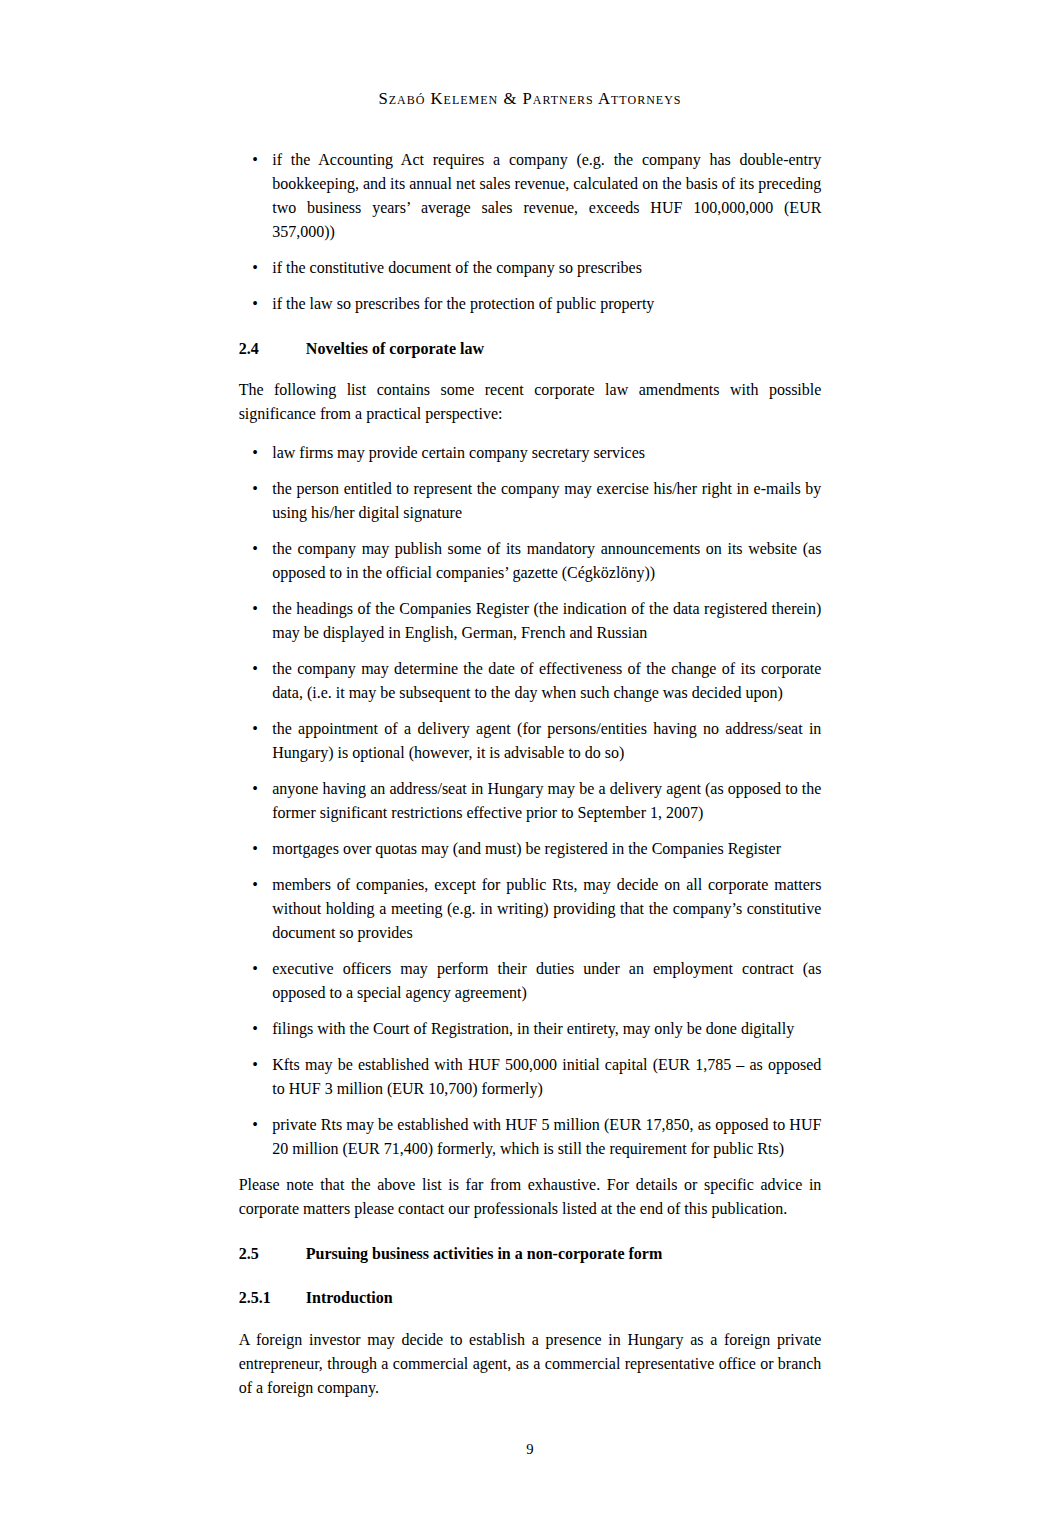Szabó Kelemen & Partners Attorneys
if the Accounting Act requires a company (e.g. the company has double-entry bookkeeping, and its annual net sales revenue, calculated on the basis of its preceding two business years’ average sales revenue, exceeds HUF 100,000,000 (EUR 357,000))
if the constitutive document of the company so prescribes
if the law so prescribes for the protection of public property
2.4 Novelties of corporate law
The following list contains some recent corporate law amendments with possible significance from a practical perspective:
law firms may provide certain company secretary services
the person entitled to represent the company may exercise his/her right in e-mails by using his/her digital signature
the company may publish some of its mandatory announcements on its website (as opposed to in the official companies’ gazette (Cégközlöny))
the headings of the Companies Register (the indication of the data registered therein) may be displayed in English, German, French and Russian
the company may determine the date of effectiveness of the change of its corporate data, (i.e. it may be subsequent to the day when such change was decided upon)
the appointment of a delivery agent (for persons/entities having no address/seat in Hungary) is optional (however, it is advisable to do so)
anyone having an address/seat in Hungary may be a delivery agent (as opposed to the former significant restrictions effective prior to September 1, 2007)
mortgages over quotas may (and must) be registered in the Companies Register
members of companies, except for public Rts, may decide on all corporate matters without holding a meeting (e.g. in writing) providing that the company’s constitutive document so provides
executive officers may perform their duties under an employment contract (as opposed to a special agency agreement)
filings with the Court of Registration, in their entirety, may only be done digitally
Kfts may be established with HUF 500,000 initial capital (EUR 1,785 – as opposed to HUF 3 million (EUR 10,700) formerly)
private Rts may be established with HUF 5 million (EUR 17,850, as opposed to HUF 20 million (EUR 71,400) formerly, which is still the requirement for public Rts)
Please note that the above list is far from exhaustive. For details or specific advice in corporate matters please contact our professionals listed at the end of this publication.
2.5 Pursuing business activities in a non-corporate form
2.5.1 Introduction
A foreign investor may decide to establish a presence in Hungary as a foreign private entrepreneur, through a commercial agent, as a commercial representative office or branch of a foreign company.
9